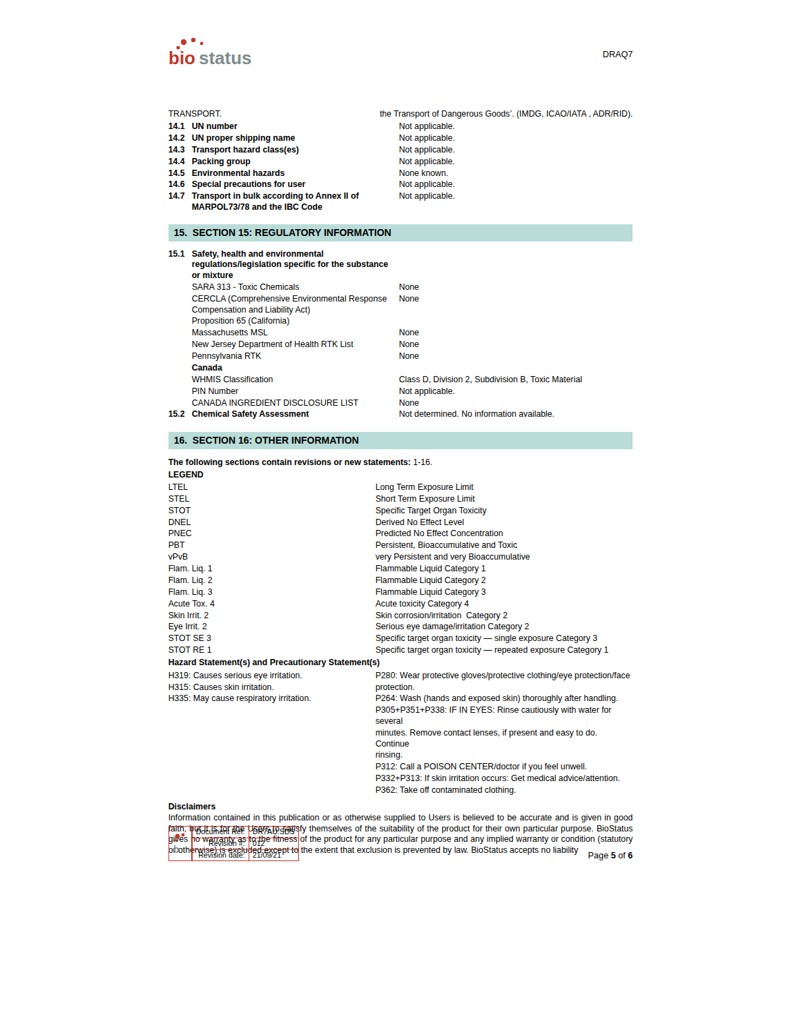bio status
DRAQ7
TRANSPORT.
the Transport of Dangerous Goods’. (IMDG, ICAO/IATA , ADR/RID).
| 14.1 | UN number | Not applicable. |
| 14.2 | UN proper shipping name | Not applicable. |
| 14.3 | Transport hazard class(es) | Not applicable. |
| 14.4 | Packing group | Not applicable. |
| 14.5 | Environmental hazards | None known. |
| 14.6 | Special precautions for user | Not applicable. |
| 14.7 | Transport in bulk according to Annex II of MARPOL73/78 and the IBC Code | Not applicable. |
15. SECTION 15: REGULATORY INFORMATION
| 15.1 | Safety, health and environmental regulations/legislation specific for the substance or mixture | |
| | SARA 313 - Toxic Chemicals | None |
| | CERCLA (Comprehensive Environmental Response Compensation and Liability Act) | None |
| | Proposition 65 (California) | |
| | Massachusetts MSL | None |
| | New Jersey Department of Health RTK List | None |
| | Pennsylvania RTK | None |
| | Canada | |
| | WHMIS Classification | Class D, Division 2, Subdivision B, Toxic Material |
| | PIN Number | Not applicable. |
| | CANADA INGREDIENT DISCLOSURE LIST | None |
| 15.2 | Chemical Safety Assessment | Not determined. No information available. |
16. SECTION 16: OTHER INFORMATION
The following sections contain revisions or new statements: 1-16.
LEGEND
| LTEL | Long Term Exposure Limit |
| STEL | Short Term Exposure Limit |
| STOT | Specific Target Organ Toxicity |
| DNEL | Derived No Effect Level |
| PNEC | Predicted No Effect Concentration |
| PBT | Persistent, Bioaccumulative and Toxic |
| vPvB | very Persistent and very Bioaccumulative |
| Flam. Liq. 1 | Flammable Liquid Category 1 |
| Flam. Liq. 2 | Flammable Liquid Category 2 |
| Flam. Liq. 3 | Flammable Liquid Category 3 |
| Acute Tox. 4 | Acute toxicity Category 4 |
| Skin Irrit. 2 | Skin corrosion/irritation Category 2 |
| Eye Irrit. 2 | Serious eye damage/irritation Category 2 |
| STOT SE 3 | Specific target organ toxicity — single exposure Category 3 |
| STOT RE 1 | Specific target organ toxicity — repeated exposure Category 1 |
Hazard Statement(s) and Precautionary Statement(s)
| H319: Causes serious eye irritation. | P280: Wear protective gloves/protective clothing/eye protection/face |
| H315: Causes skin irritation. | protection. |
| H335: May cause respiratory irritation. | P264: Wash (hands and exposed skin) thoroughly after handling. |
| | P305+P351+P338: IF IN EYES: Rinse cautiously with water for several |
| | minutes. Remove contact lenses, if present and easy to do. Continue |
| | rinsing. |
| | P312: Call a POISON CENTER/doctor if you feel unwell. |
| | P332+P313: If skin irritation occurs: Get medical advice/attention. |
| | P362: Take off contaminated clothing. |
Disclaimers
Information contained in this publication or as otherwise supplied to Users is believed to be accurate and is given in good faith, but it is for the Users to satisfy themselves of the suitability of the product for their own particular purpose. BioStatus gives no warranty as to the fitness of the product for any particular purpose and any implied warranty or condition (statutory or otherwise) is excluded except to the extent that exclusion is prevented by law. BioStatus accepts no liability
b
| Document Ref: | DR7AU.SDS |
| Revision #: | 012 |
| Revision date: | 21/09/21 |
Page 5 of 6